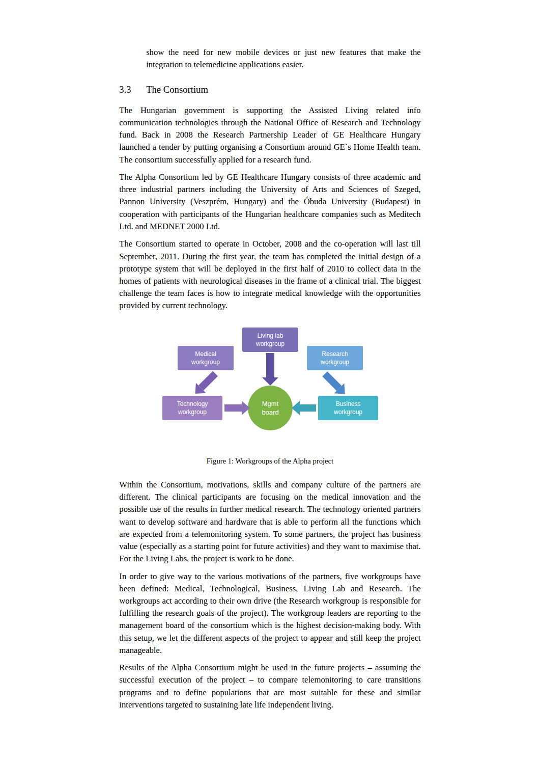show the need for new mobile devices or just new features that make the integration to telemedicine applications easier.
3.3 The Consortium
The Hungarian government is supporting the Assisted Living related info communication technologies through the National Office of Research and Technology fund. Back in 2008 the Research Partnership Leader of GE Healthcare Hungary launched a tender by putting organising a Consortium around GE`s Home Health team. The consortium successfully applied for a research fund.
The Alpha Consortium led by GE Healthcare Hungary consists of three academic and three industrial partners including the University of Arts and Sciences of Szeged, Pannon University (Veszprém, Hungary) and the Óbuda University (Budapest) in cooperation with participants of the Hungarian healthcare companies such as Meditech Ltd. and MEDNET 2000 Ltd.
The Consortium started to operate in October, 2008 and the co-operation will last till September, 2011. During the first year, the team has completed the initial design of a prototype system that will be deployed in the first half of 2010 to collect data in the homes of patients with neurological diseases in the frame of a clinical trial. The biggest challenge the team faces is how to integrate medical knowledge with the opportunities provided by current technology.
Living lab workgroup Medical workgroup Research workgroup Technology workgroup Business workgroup Mgmt board
Figure 1: Workgroups of the Alpha project
Within the Consortium, motivations, skills and company culture of the partners are different. The clinical participants are focusing on the medical innovation and the possible use of the results in further medical research. The technology oriented partners want to develop software and hardware that is able to perform all the functions which are expected from a telemonitoring system. To some partners, the project has business value (especially as a starting point for future activities) and they want to maximise that. For the Living Labs, the project is work to be done.
In order to give way to the various motivations of the partners, five workgroups have been defined: Medical, Technological, Business, Living Lab and Research. The workgroups act according to their own drive (the Research workgroup is responsible for fulfilling the research goals of the project). The workgroup leaders are reporting to the management board of the consortium which is the highest decision-making body. With this setup, we let the different aspects of the project to appear and still keep the project manageable.
Results of the Alpha Consortium might be used in the future projects – assuming the successful execution of the project – to compare telemonitoring to care transitions programs and to define populations that are most suitable for these and similar interventions targeted to sustaining late life independent living.